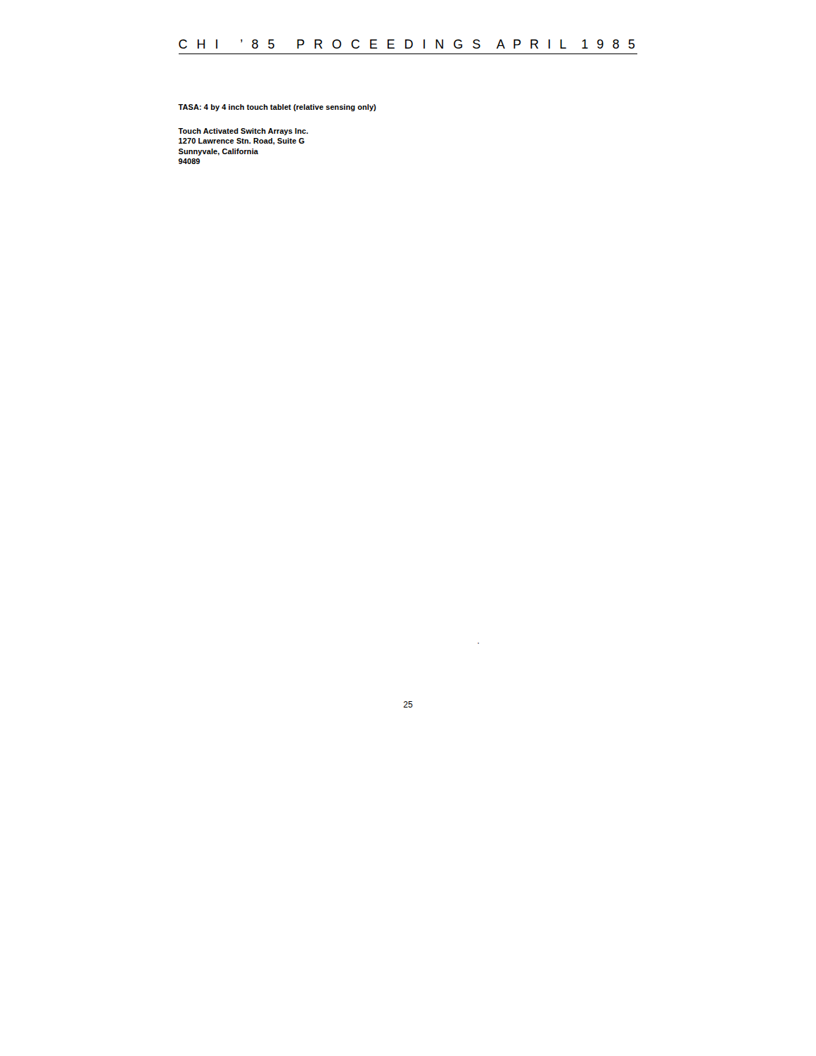C H I ’ 8 5 P R O C E E D I N G S A P R I L 1 9 8 5
TASA: 4 by 4 inch touch tablet (relative sensing only)
Touch Activated Switch Arrays Inc.
1270 Lawrence Stn. Road, Suite G
Sunnyvale, California
94089
·
25